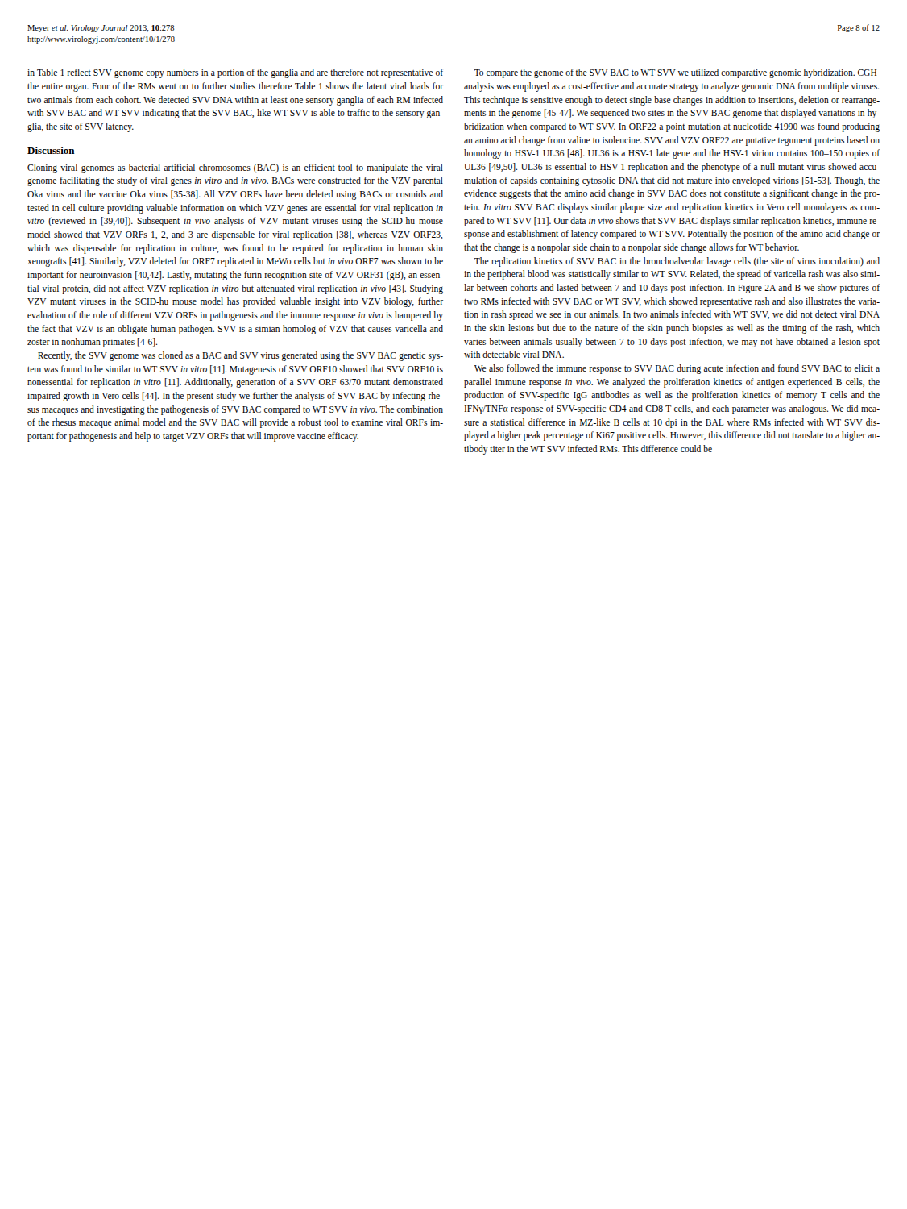Meyer et al. Virology Journal 2013, 10:278
http://www.virologyj.com/content/10/1/278
Page 8 of 12
in Table 1 reflect SVV genome copy numbers in a portion of the ganglia and are therefore not representative of the entire organ. Four of the RMs went on to further studies therefore Table 1 shows the latent viral loads for two animals from each cohort. We detected SVV DNA within at least one sensory ganglia of each RM infected with SVV BAC and WT SVV indicating that the SVV BAC, like WT SVV is able to traffic to the sensory ganglia, the site of SVV latency.
Discussion
Cloning viral genomes as bacterial artificial chromosomes (BAC) is an efficient tool to manipulate the viral genome facilitating the study of viral genes in vitro and in vivo. BACs were constructed for the VZV parental Oka virus and the vaccine Oka virus [35-38]. All VZV ORFs have been deleted using BACs or cosmids and tested in cell culture providing valuable information on which VZV genes are essential for viral replication in vitro (reviewed in [39,40]). Subsequent in vivo analysis of VZV mutant viruses using the SCID-hu mouse model showed that VZV ORFs 1, 2, and 3 are dispensable for viral replication [38], whereas VZV ORF23, which was dispensable for replication in culture, was found to be required for replication in human skin xenografts [41]. Similarly, VZV deleted for ORF7 replicated in MeWo cells but in vivo ORF7 was shown to be important for neuroinvasion [40,42]. Lastly, mutating the furin recognition site of VZV ORF31 (gB), an essential viral protein, did not affect VZV replication in vitro but attenuated viral replication in vivo [43]. Studying VZV mutant viruses in the SCID-hu mouse model has provided valuable insight into VZV biology, further evaluation of the role of different VZV ORFs in pathogenesis and the immune response in vivo is hampered by the fact that VZV is an obligate human pathogen. SVV is a simian homolog of VZV that causes varicella and zoster in nonhuman primates [4-6].
Recently, the SVV genome was cloned as a BAC and SVV virus generated using the SVV BAC genetic system was found to be similar to WT SVV in vitro [11]. Mutagenesis of SVV ORF10 showed that SVV ORF10 is nonessential for replication in vitro [11]. Additionally, generation of a SVV ORF 63/70 mutant demonstrated impaired growth in Vero cells [44]. In the present study we further the analysis of SVV BAC by infecting rhesus macaques and investigating the pathogenesis of SVV BAC compared to WT SVV in vivo. The combination of the rhesus macaque animal model and the SVV BAC will provide a robust tool to examine viral ORFs important for pathogenesis and help to target VZV ORFs that will improve vaccine efficacy.
To compare the genome of the SVV BAC to WT SVV we utilized comparative genomic hybridization. CGH
analysis was employed as a cost-effective and accurate strategy to analyze genomic DNA from multiple viruses. This technique is sensitive enough to detect single base changes in addition to insertions, deletion or rearrangements in the genome [45-47]. We sequenced two sites in the SVV BAC genome that displayed variations in hybridization when compared to WT SVV. In ORF22 a point mutation at nucleotide 41990 was found producing an amino acid change from valine to isoleucine. SVV and VZV ORF22 are putative tegument proteins based on homology to HSV-1 UL36 [48]. UL36 is a HSV-1 late gene and the HSV-1 virion contains 100–150 copies of UL36 [49,50]. UL36 is essential to HSV-1 replication and the phenotype of a null mutant virus showed accumulation of capsids containing cytosolic DNA that did not mature into enveloped virions [51-53]. Though, the evidence suggests that the amino acid change in SVV BAC does not constitute a significant change in the protein. In vitro SVV BAC displays similar plaque size and replication kinetics in Vero cell monolayers as compared to WT SVV [11]. Our data in vivo shows that SVV BAC displays similar replication kinetics, immune response and establishment of latency compared to WT SVV. Potentially the position of the amino acid change or that the change is a nonpolar side chain to a nonpolar side change allows for WT behavior.
The replication kinetics of SVV BAC in the bronchoalveolar lavage cells (the site of virus inoculation) and in the peripheral blood was statistically similar to WT SVV. Related, the spread of varicella rash was also similar between cohorts and lasted between 7 and 10 days post-infection. In Figure 2A and B we show pictures of two RMs infected with SVV BAC or WT SVV, which showed representative rash and also illustrates the variation in rash spread we see in our animals. In two animals infected with WT SVV, we did not detect viral DNA in the skin lesions but due to the nature of the skin punch biopsies as well as the timing of the rash, which varies between animals usually between 7 to 10 days post-infection, we may not have obtained a lesion spot with detectable viral DNA.
We also followed the immune response to SVV BAC during acute infection and found SVV BAC to elicit a parallel immune response in vivo. We analyzed the proliferation kinetics of antigen experienced B cells, the production of SVV-specific IgG antibodies as well as the proliferation kinetics of memory T cells and the IFNγ/TNFα response of SVV-specific CD4 and CD8 T cells, and each parameter was analogous. We did measure a statistical difference in MZ-like B cells at 10 dpi in the BAL where RMs infected with WT SVV displayed a higher peak percentage of Ki67 positive cells. However, this difference did not translate to a higher antibody titer in the WT SVV infected RMs. This difference could be